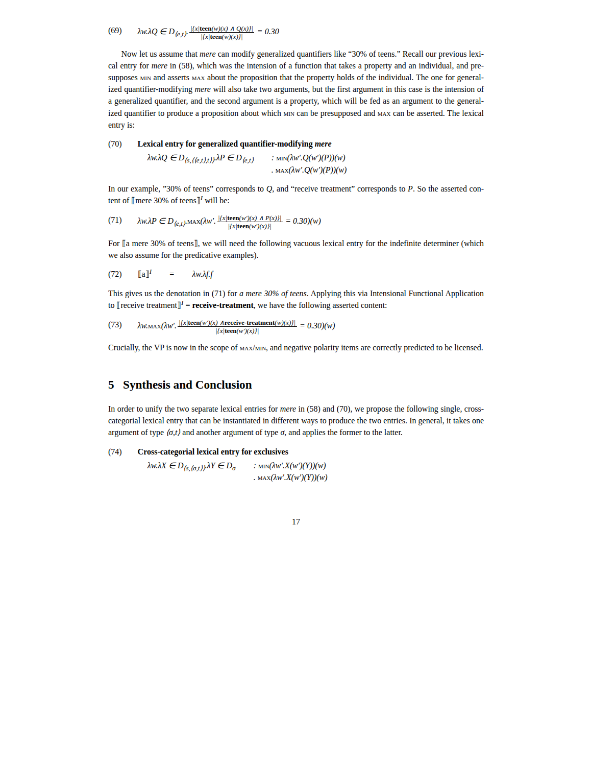(69)
λw.λQ ∈ D⟨e,t⟩.|{x|teen(w)(x) ∧ Q(x)}||{x|teen(w)(x)}| = 0.30
Now let us assume that mere can modify generalized quantifiers like “30% of teens.” Recall our previous lexical entry for mere in (58), which was the intension of a function that takes a property and an individual, and presupposes min and asserts max about the proposition that the property holds of the individual. The one for generalized quantifier-modifying mere will also take two arguments, but the first argument in this case is the intension of a generalized quantifier, and the second argument is a property, which will be fed as an argument to the generalized quantifier to produce a proposition about which min can be presupposed and max can be asserted. The lexical entry is:
(70)
Lexical entry for generalized quantifier-modifying mere λw.λQ ∈ D⟨s,⟨⟨e,t⟩,t⟩⟩.λP ∈ D⟨e,t⟩ : min(λw′.Q(w′)(P))(w) λw.λQ ∈ D⟨s,⟨⟨e,t⟩,t⟩⟩.λP ∈ D⟨e,t⟩ . max(λw′.Q(w′)(P))(w)
In our example, ”30% of teens” corresponds to Q, and “receive treatment” corresponds to P. So the asserted content of ⟦mere 30% of teens⟧I will be:
(71)
λw.λP ∈ D⟨e,t⟩.max(λw′.|{x|teen(w′)(x) ∧ P(x)}||{x|teen(w′)(x)}| = 0.30)(w)
For ⟦a mere 30% of teens⟧, we will need the following vacuous lexical entry for the indefinite determiner (which we also assume for the predicative examples).
(72)
⟦a⟧I = λw.λf.f
This gives us the denotation in (71) for a mere 30% of teens. Applying this via Intensional Functional Application to ⟦receive treatment⟧I = receive-treatment, we have the following asserted content:
(73)
λw.max(λw′.|{x|teen(w′)(x) ∧receive-treatment(w)(x)}||{x|teen(w′)(x)}| = 0.30)(w)
Crucially, the VP is now in the scope of max/min, and negative polarity items are correctly predicted to be licensed.
5 Synthesis and Conclusion
In order to unify the two separate lexical entries for mere in (58) and (70), we propose the following single, cross-categorial lexical entry that can be instantiated in different ways to produce the two entries. In general, it takes one argument of type ⟨σ,t⟩ and another argument of type σ, and applies the former to the latter.
(74)
Cross-categorial lexical entry for exclusives λw.λX ∈ D⟨s,⟨σ,t⟩⟩.λY ∈ Dσ : min(λw′.X(w′)(Y))(w) λw.λX ∈ D⟨s,⟨σ,t⟩⟩.λY ∈ Dσ . max(λw′.X(w′)(Y))(w)
17